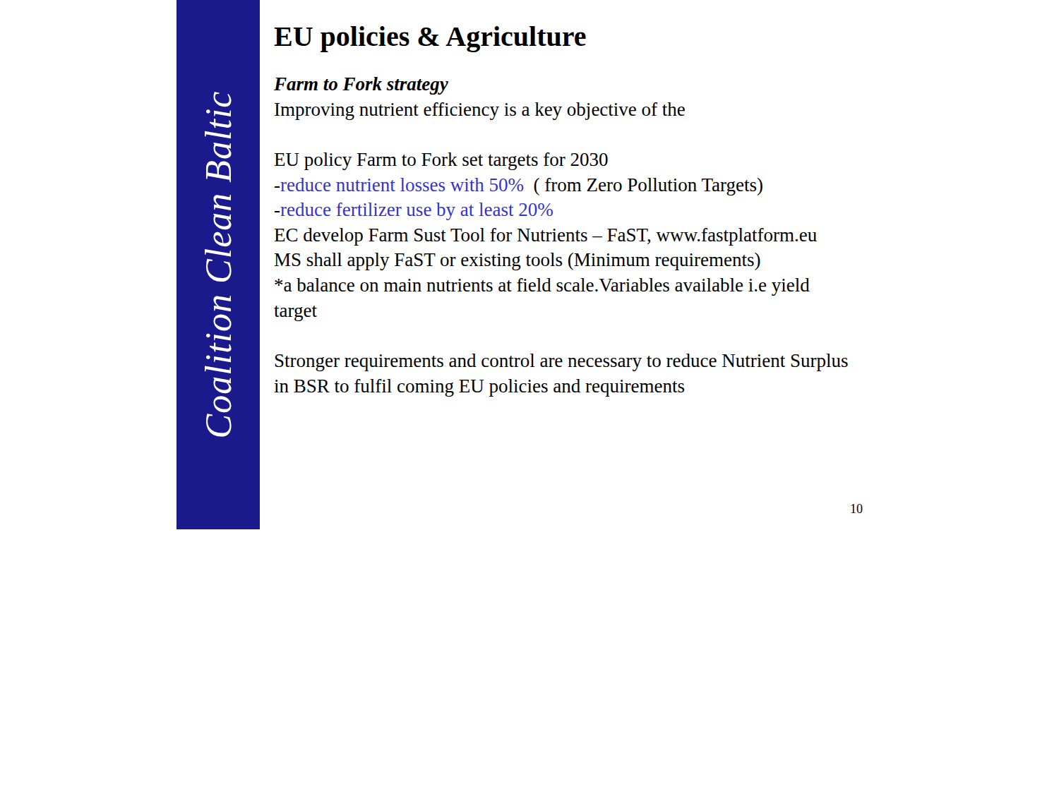Coalition Clean Baltic
EU policies & Agriculture
Farm to Fork strategy
Improving nutrient efficiency is a key objective of the
EU policy Farm to Fork set targets for 2030
-reduce nutrient losses with 50% ( from Zero Pollution Targets)
-reduce fertilizer use by at least 20%
EC develop Farm Sust Tool for Nutrients – FaST, www.fastplatform.eu
MS shall apply FaST or existing tools (Minimum requirements)
*a balance on main nutrients at field scale.Variables available i.e yield target
Stronger requirements and control are necessary to reduce Nutrient Surplus in BSR to fulfil coming EU policies and requirements
10